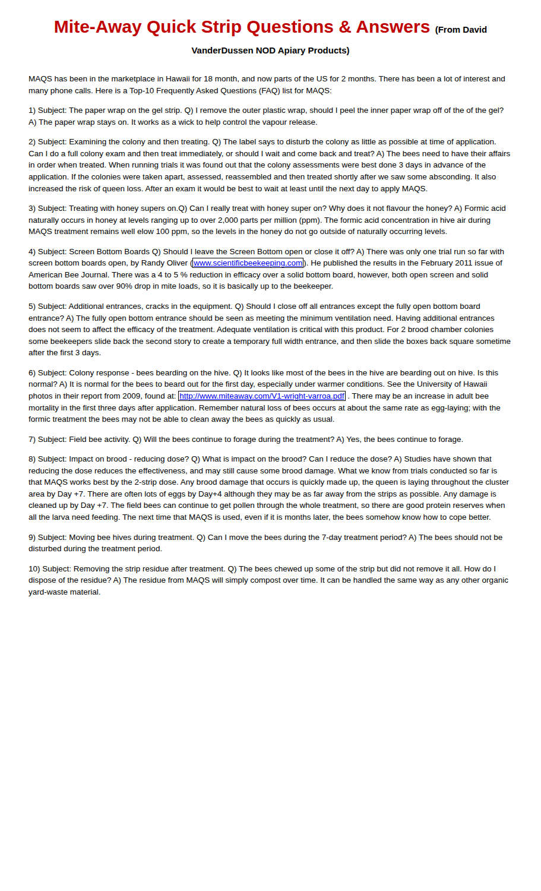Mite-Away Quick Strip Questions & Answers (From David VanderDussen NOD Apiary Products)
MAQS has been in the marketplace in Hawaii for 18 month, and now parts of the US for 2 months. There has been a lot of interest and many phone calls. Here is a Top-10 Frequently Asked Questions (FAQ) list for MAQS:
1) Subject: The paper wrap on the gel strip. Q) I remove the outer plastic wrap, should I peel the inner paper wrap off of the of the gel? A) The paper wrap stays on. It works as a wick to help control the vapour release.
2) Subject: Examining the colony and then treating. Q) The label says to disturb the colony as little as possible at time of application. Can I do a full colony exam and then treat immediately, or should I wait and come back and treat? A) The bees need to have their affairs in order when treated. When running trials it was found out that the colony assessments were best done 3 days in advance of the application. If the colonies were taken apart, assessed, reassembled and then treated shortly after we saw some absconding. It also increased the risk of queen loss. After an exam it would be best to wait at least until the next day to apply MAQS.
3) Subject: Treating with honey supers on.Q) Can I really treat with honey super on? Why does it not flavour the honey? A) Formic acid naturally occurs in honey at levels ranging up to over 2,000 parts per million (ppm). The formic acid concentration in hive air during MAQS treatment remains well elow 100 ppm, so the levels in the honey do not go outside of naturally occurring levels.
4) Subject: Screen Bottom Boards Q) Should I leave the Screen Bottom open or close it off? A) There was only one trial run so far with screen bottom boards open, by Randy Oliver (www.scientificbeekeeping.com). He published the results in the February 2011 issue of American Bee Journal. There was a 4 to 5 % reduction in efficacy over a solid bottom board, however, both open screen and solid bottom boards saw over 90% drop in mite loads, so it is basically up to the beekeeper.
5) Subject: Additional entrances, cracks in the equipment. Q) Should I close off all entrances except the fully open bottom board entrance? A) The fully open bottom entrance should be seen as meeting the minimum ventilation need. Having additional entrances does not seem to affect the efficacy of the treatment. Adequate ventilation is critical with this product. For 2 brood chamber colonies some beekeepers slide back the second story to create a temporary full width entrance, and then slide the boxes back square sometime after the first 3 days.
6) Subject: Colony response - bees bearding on the hive. Q) It looks like most of the bees in the hive are bearding out on hive. Is this normal? A) It is normal for the bees to beard out for the first day, especially under warmer conditions. See the University of Hawaii photos in their report from 2009, found at: http://www.miteaway.com/V1-wright-varroa.pdf . There may be an increase in adult bee mortality in the first three days after application. Remember natural loss of bees occurs at about the same rate as egg-laying; with the formic treatment the bees may not be able to clean away the bees as quickly as usual.
7) Subject: Field bee activity. Q) Will the bees continue to forage during the treatment? A) Yes, the bees continue to forage.
8) Subject: Impact on brood - reducing dose? Q) What is impact on the brood? Can I reduce the dose? A) Studies have shown that reducing the dose reduces the effectiveness, and may still cause some brood damage. What we know from trials conducted so far is that MAQS works best by the 2-strip dose. Any brood damage that occurs is quickly made up, the queen is laying throughout the cluster area by Day +7. There are often lots of eggs by Day+4 although they may be as far away from the strips as possible. Any damage is cleaned up by Day +7. The field bees can continue to get pollen through the whole treatment, so there are good protein reserves when all the larva need feeding. The next time that MAQS is used, even if it is months later, the bees somehow know how to cope better.
9) Subject: Moving bee hives during treatment. Q) Can I move the bees during the 7-day treatment period? A) The bees should not be disturbed during the treatment period.
10) Subject: Removing the strip residue after treatment. Q) The bees chewed up some of the strip but did not remove it all. How do I dispose of the residue? A) The residue from MAQS will simply compost over time. It can be handled the same way as any other organic yard-waste material.